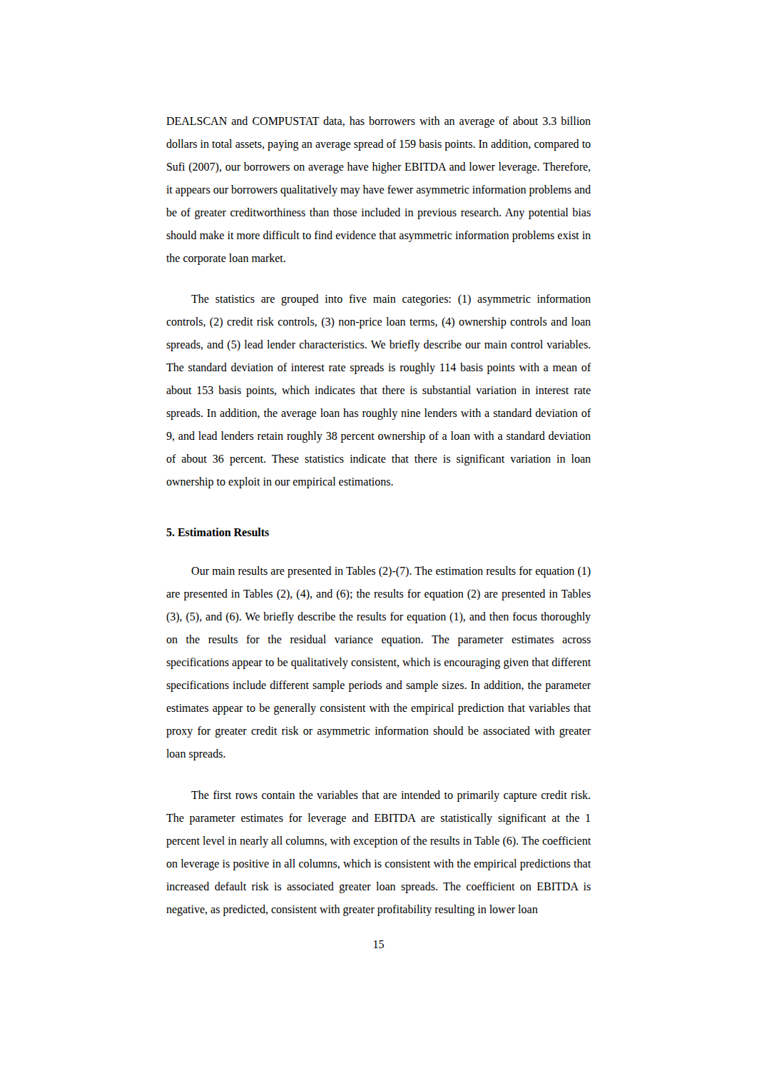DEALSCAN and COMPUSTAT data, has borrowers with an average of about 3.3 billion dollars in total assets, paying an average spread of 159 basis points. In addition, compared to Sufi (2007), our borrowers on average have higher EBITDA and lower leverage. Therefore, it appears our borrowers qualitatively may have fewer asymmetric information problems and be of greater creditworthiness than those included in previous research. Any potential bias should make it more difficult to find evidence that asymmetric information problems exist in the corporate loan market.
The statistics are grouped into five main categories: (1) asymmetric information controls, (2) credit risk controls, (3) non-price loan terms, (4) ownership controls and loan spreads, and (5) lead lender characteristics. We briefly describe our main control variables. The standard deviation of interest rate spreads is roughly 114 basis points with a mean of about 153 basis points, which indicates that there is substantial variation in interest rate spreads. In addition, the average loan has roughly nine lenders with a standard deviation of 9, and lead lenders retain roughly 38 percent ownership of a loan with a standard deviation of about 36 percent. These statistics indicate that there is significant variation in loan ownership to exploit in our empirical estimations.
5. Estimation Results
Our main results are presented in Tables (2)-(7). The estimation results for equation (1) are presented in Tables (2), (4), and (6); the results for equation (2) are presented in Tables (3), (5), and (6). We briefly describe the results for equation (1), and then focus thoroughly on the results for the residual variance equation. The parameter estimates across specifications appear to be qualitatively consistent, which is encouraging given that different specifications include different sample periods and sample sizes. In addition, the parameter estimates appear to be generally consistent with the empirical prediction that variables that proxy for greater credit risk or asymmetric information should be associated with greater loan spreads.
The first rows contain the variables that are intended to primarily capture credit risk. The parameter estimates for leverage and EBITDA are statistically significant at the 1 percent level in nearly all columns, with exception of the results in Table (6). The coefficient on leverage is positive in all columns, which is consistent with the empirical predictions that increased default risk is associated greater loan spreads. The coefficient on EBITDA is negative, as predicted, consistent with greater profitability resulting in lower loan
15